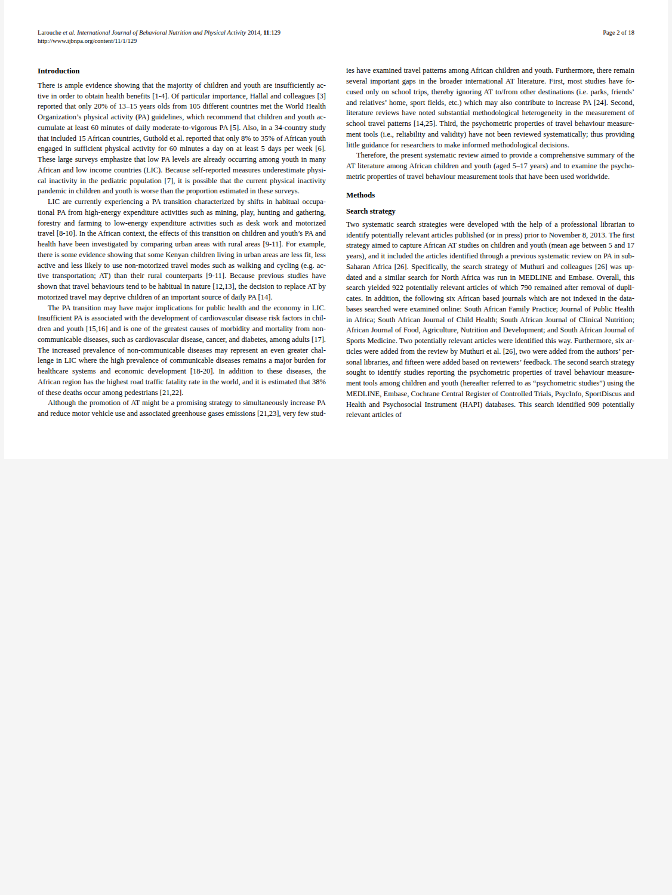Larouche et al. International Journal of Behavioral Nutrition and Physical Activity 2014, 11:129 http://www.ijbnpa.org/content/11/1/129
Page 2 of 18
Introduction
There is ample evidence showing that the majority of children and youth are insufficiently active in order to obtain health benefits [1-4]. Of particular importance, Hallal and colleagues [3] reported that only 20% of 13–15 years olds from 105 different countries met the World Health Organization’s physical activity (PA) guidelines, which recommend that children and youth accumulate at least 60 minutes of daily moderate-to-vigorous PA [5]. Also, in a 34-country study that included 15 African countries, Guthold et al. reported that only 8% to 35% of African youth engaged in sufficient physical activity for 60 minutes a day on at least 5 days per week [6]. These large surveys emphasize that low PA levels are already occurring among youth in many African and low income countries (LIC). Because self-reported measures underestimate physical inactivity in the pediatric population [7], it is possible that the current physical inactivity pandemic in children and youth is worse than the proportion estimated in these surveys.
LIC are currently experiencing a PA transition characterized by shifts in habitual occupational PA from high-energy expenditure activities such as mining, play, hunting and gathering, forestry and farming to low-energy expenditure activities such as desk work and motorized travel [8-10]. In the African context, the effects of this transition on children and youth’s PA and health have been investigated by comparing urban areas with rural areas [9-11]. For example, there is some evidence showing that some Kenyan children living in urban areas are less fit, less active and less likely to use non-motorized travel modes such as walking and cycling (e.g. active transportation; AT) than their rural counterparts [9-11]. Because previous studies have shown that travel behaviours tend to be habitual in nature [12,13], the decision to replace AT by motorized travel may deprive children of an important source of daily PA [14].
The PA transition may have major implications for public health and the economy in LIC. Insufficient PA is associated with the development of cardiovascular disease risk factors in children and youth [15,16] and is one of the greatest causes of morbidity and mortality from non-communicable diseases, such as cardiovascular disease, cancer, and diabetes, among adults [17]. The increased prevalence of non-communicable diseases may represent an even greater challenge in LIC where the high prevalence of communicable diseases remains a major burden for healthcare systems and economic development [18-20]. In addition to these diseases, the African region has the highest road traffic fatality rate in the world, and it is estimated that 38% of these deaths occur among pedestrians [21,22].
Although the promotion of AT might be a promising strategy to simultaneously increase PA and reduce motor vehicle use and associated greenhouse gases emissions [21,23], very few studies have examined travel patterns among African children and youth. Furthermore, there remain several important gaps in the broader international AT literature. First, most studies have focused only on school trips, thereby ignoring AT to/from other destinations (i.e. parks, friends’ and relatives’ home, sport fields, etc.) which may also contribute to increase PA [24]. Second, literature reviews have noted substantial methodological heterogeneity in the measurement of school travel patterns [14,25]. Third, the psychometric properties of travel behaviour measurement tools (i.e., reliability and validity) have not been reviewed systematically; thus providing little guidance for researchers to make informed methodological decisions.
Therefore, the present systematic review aimed to provide a comprehensive summary of the AT literature among African children and youth (aged 5–17 years) and to examine the psychometric properties of travel behaviour measurement tools that have been used worldwide.
Methods
Search strategy
Two systematic search strategies were developed with the help of a professional librarian to identify potentially relevant articles published (or in press) prior to November 8, 2013. The first strategy aimed to capture African AT studies on children and youth (mean age between 5 and 17 years), and it included the articles identified through a previous systematic review on PA in sub-Saharan Africa [26]. Specifically, the search strategy of Muthuri and colleagues [26] was updated and a similar search for North Africa was run in MEDLINE and Embase. Overall, this search yielded 922 potentially relevant articles of which 790 remained after removal of duplicates. In addition, the following six African based journals which are not indexed in the databases searched were examined online: South African Family Practice; Journal of Public Health in Africa; South African Journal of Child Health; South African Journal of Clinical Nutrition; African Journal of Food, Agriculture, Nutrition and Development; and South African Journal of Sports Medicine. Two potentially relevant articles were identified this way. Furthermore, six articles were added from the review by Muthuri et al. [26], two were added from the authors’ personal libraries, and fifteen were added based on reviewers’ feedback. The second search strategy sought to identify studies reporting the psychometric properties of travel behaviour measurement tools among children and youth (hereafter referred to as “psychometric studies”) using the MEDLINE, Embase, Cochrane Central Register of Controlled Trials, PsycInfo, SportDiscus and Health and Psychosocial Instrument (HAPI) databases. This search identified 909 potentially relevant articles of